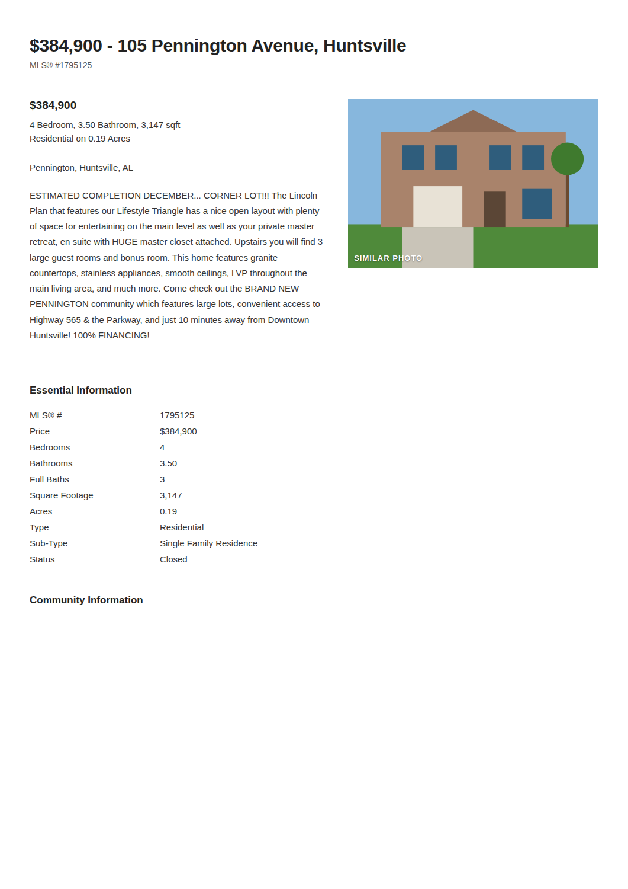$384,900 - 105 Pennington Avenue, Huntsville
MLS® #1795125
$384,900
4 Bedroom, 3.50 Bathroom, 3,147 sqft
Residential on 0.19 Acres
Pennington, Huntsville, AL
ESTIMATED COMPLETION DECEMBER... CORNER LOT!!! The Lincoln Plan that features our Lifestyle Triangle has a nice open layout with plenty of space for entertaining on the main level as well as your private master retreat, en suite with HUGE master closet attached. Upstairs you will find 3 large guest rooms and bonus room. This home features granite countertops, stainless appliances, smooth ceilings, LVP throughout the main living area, and much more. Come check out the BRAND NEW PENNINGTON community which features large lots, convenient access to Highway 565 & the Parkway, and just 10 minutes away from Downtown Huntsville! 100% FINANCING!
SIMILAR PHOTO
Essential Information
| MLS® # | 1795125 |
| Price | $384,900 |
| Bedrooms | 4 |
| Bathrooms | 3.50 |
| Full Baths | 3 |
| Square Footage | 3,147 |
| Acres | 0.19 |
| Type | Residential |
| Sub-Type | Single Family Residence |
| Status | Closed |
Community Information